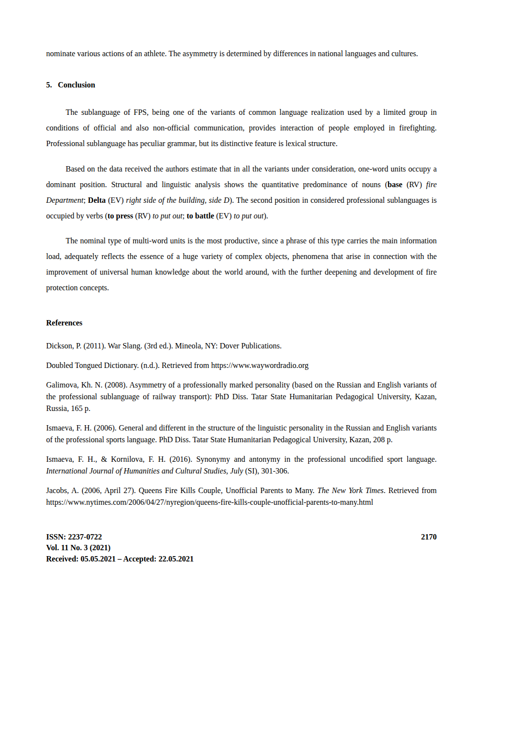nominate various actions of an athlete. The asymmetry is determined by differences in national languages and cultures.
5. Conclusion
The sublanguage of FPS, being one of the variants of common language realization used by a limited group in conditions of official and also non-official communication, provides interaction of people employed in firefighting. Professional sublanguage has peculiar grammar, but its distinctive feature is lexical structure.
Based on the data received the authors estimate that in all the variants under consideration, one-word units occupy a dominant position. Structural and linguistic analysis shows the quantitative predominance of nouns (base (RV) fire Department; Delta (EV) right side of the building, side D). The second position in considered professional sublanguages is occupied by verbs (to press (RV) to put out; to battle (EV) to put out).
The nominal type of multi-word units is the most productive, since a phrase of this type carries the main information load, adequately reflects the essence of a huge variety of complex objects, phenomena that arise in connection with the improvement of universal human knowledge about the world around, with the further deepening and development of fire protection concepts.
References
Dickson, P. (2011). War Slang. (3rd ed.). Mineola, NY: Dover Publications.
Doubled Tongued Dictionary. (n.d.). Retrieved from https://www.waywordradio.org
Galimova, Kh. N. (2008). Asymmetry of a professionally marked personality (based on the Russian and English variants of the professional sublanguage of railway transport): PhD Diss. Tatar State Humanitarian Pedagogical University, Kazan, Russia, 165 p.
Ismaeva, F. H. (2006). General and different in the structure of the linguistic personality in the Russian and English variants of the professional sports language. PhD Diss. Tatar State Humanitarian Pedagogical University, Kazan, 208 p.
Ismaeva, F. H., & Kornilova, F. H. (2016). Synonymy and antonymy in the professional uncodified sport language. International Journal of Humanities and Cultural Studies, July (SI), 301-306.
Jacobs, A. (2006, April 27). Queens Fire Kills Couple, Unofficial Parents to Many. The New York Times. Retrieved from https://www.nytimes.com/2006/04/27/nyregion/queens-fire-kills-couple-unofficial-parents-to-many.html
2170 ISSN: 2237-0722
Vol. 11 No. 3 (2021)
Received: 05.05.2021 – Accepted: 22.05.2021